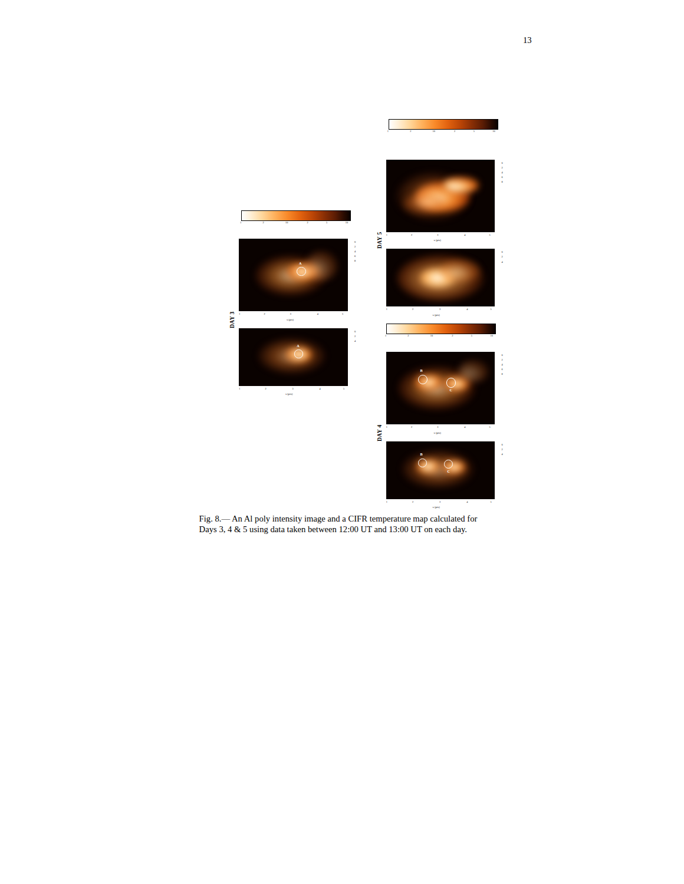13
1 2 10 2 5 10
0
2
4
6
8
1 2 3 4 5
x (pix)
DAY 5
0
2
4
1 2 3 4 5
x (pix)
1 2 10 2 5 10
A
0
2
4
6
8
1 2 3 4 5
x (pix)
DAY 3
A
0
2
4
1 2 3 4 5
x (pix)
1 2 10 2 5 10
B
C
0
2
4
6
8
1 2 3 4 5
x (pix)
DAY 4
B
C
0
2
4
1 2 3 4 5
x (pix)
Fig. 8.— An Al poly intensity image and a CIFR temperature map calculated for Days 3, 4 & 5 using data taken between 12:00 UT and 13:00 UT on each day.